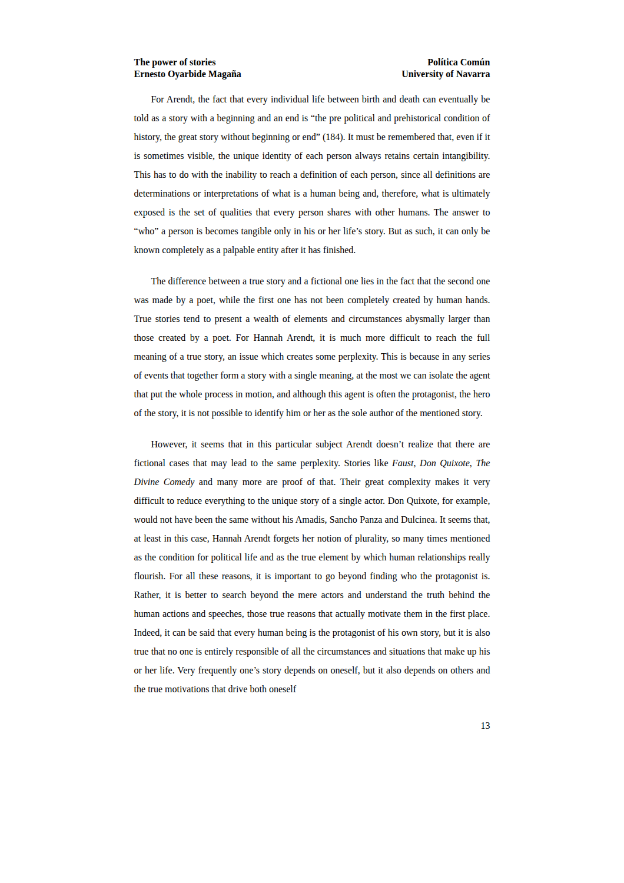The power of stories Política Común
Ernesto Oyarbide Magaña University of Navarra
For Arendt, the fact that every individual life between birth and death can eventually be told as a story with a beginning and an end is “the pre political and prehistorical condition of history, the great story without beginning or end” (184). It must be remembered that, even if it is sometimes visible, the unique identity of each person always retains certain intangibility. This has to do with the inability to reach a definition of each person, since all definitions are determinations or interpretations of what is a human being and, therefore, what is ultimately exposed is the set of qualities that every person shares with other humans. The answer to “who” a person is becomes tangible only in his or her life’s story. But as such, it can only be known completely as a palpable entity after it has finished.
The difference between a true story and a fictional one lies in the fact that the second one was made by a poet, while the first one has not been completely created by human hands. True stories tend to present a wealth of elements and circumstances abysmally larger than those created by a poet. For Hannah Arendt, it is much more difficult to reach the full meaning of a true story, an issue which creates some perplexity. This is because in any series of events that together form a story with a single meaning, at the most we can isolate the agent that put the whole process in motion, and although this agent is often the protagonist, the hero of the story, it is not possible to identify him or her as the sole author of the mentioned story.
However, it seems that in this particular subject Arendt doesn’t realize that there are fictional cases that may lead to the same perplexity. Stories like Faust, Don Quixote, The Divine Comedy and many more are proof of that. Their great complexity makes it very difficult to reduce everything to the unique story of a single actor. Don Quixote, for example, would not have been the same without his Amadis, Sancho Panza and Dulcinea. It seems that, at least in this case, Hannah Arendt forgets her notion of plurality, so many times mentioned as the condition for political life and as the true element by which human relationships really flourish. For all these reasons, it is important to go beyond finding who the protagonist is. Rather, it is better to search beyond the mere actors and understand the truth behind the human actions and speeches, those true reasons that actually motivate them in the first place. Indeed, it can be said that every human being is the protagonist of his own story, but it is also true that no one is entirely responsible of all the circumstances and situations that make up his or her life. Very frequently one’s story depends on oneself, but it also depends on others and the true motivations that drive both oneself
13